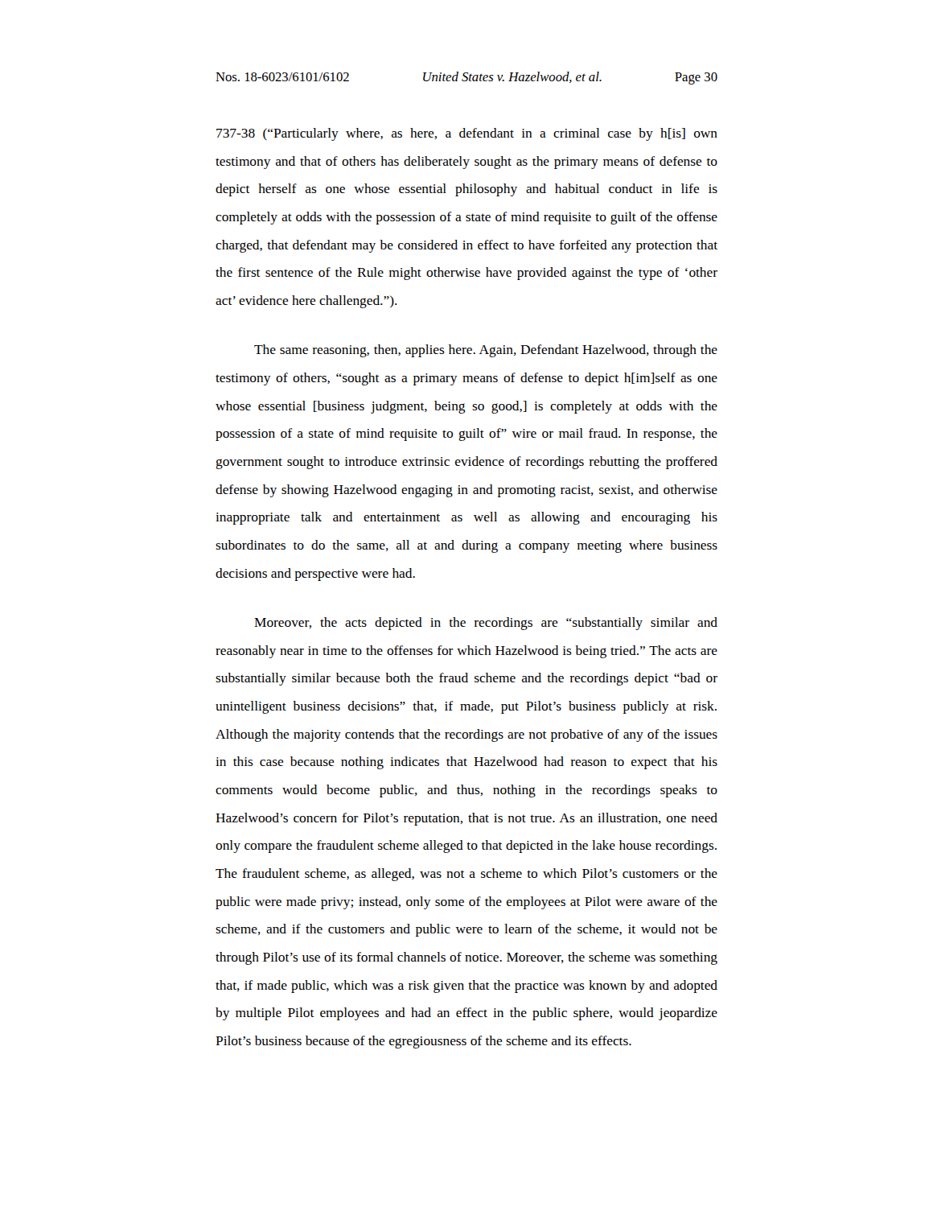Nos. 18-6023/6101/6102 United States v. Hazelwood, et al. Page 30
737-38 (“Particularly where, as here, a defendant in a criminal case by h[is] own testimony and that of others has deliberately sought as the primary means of defense to depict herself as one whose essential philosophy and habitual conduct in life is completely at odds with the possession of a state of mind requisite to guilt of the offense charged, that defendant may be considered in effect to have forfeited any protection that the first sentence of the Rule might otherwise have provided against the type of ‘other act’ evidence here challenged.”).
The same reasoning, then, applies here. Again, Defendant Hazelwood, through the testimony of others, “sought as a primary means of defense to depict h[im]self as one whose essential [business judgment, being so good,] is completely at odds with the possession of a state of mind requisite to guilt of” wire or mail fraud. In response, the government sought to introduce extrinsic evidence of recordings rebutting the proffered defense by showing Hazelwood engaging in and promoting racist, sexist, and otherwise inappropriate talk and entertainment as well as allowing and encouraging his subordinates to do the same, all at and during a company meeting where business decisions and perspective were had.
Moreover, the acts depicted in the recordings are “substantially similar and reasonably near in time to the offenses for which Hazelwood is being tried.” The acts are substantially similar because both the fraud scheme and the recordings depict “bad or unintelligent business decisions” that, if made, put Pilot’s business publicly at risk. Although the majority contends that the recordings are not probative of any of the issues in this case because nothing indicates that Hazelwood had reason to expect that his comments would become public, and thus, nothing in the recordings speaks to Hazelwood’s concern for Pilot’s reputation, that is not true. As an illustration, one need only compare the fraudulent scheme alleged to that depicted in the lake house recordings. The fraudulent scheme, as alleged, was not a scheme to which Pilot’s customers or the public were made privy; instead, only some of the employees at Pilot were aware of the scheme, and if the customers and public were to learn of the scheme, it would not be through Pilot’s use of its formal channels of notice. Moreover, the scheme was something that, if made public, which was a risk given that the practice was known by and adopted by multiple Pilot employees and had an effect in the public sphere, would jeopardize Pilot’s business because of the egregiousness of the scheme and its effects.